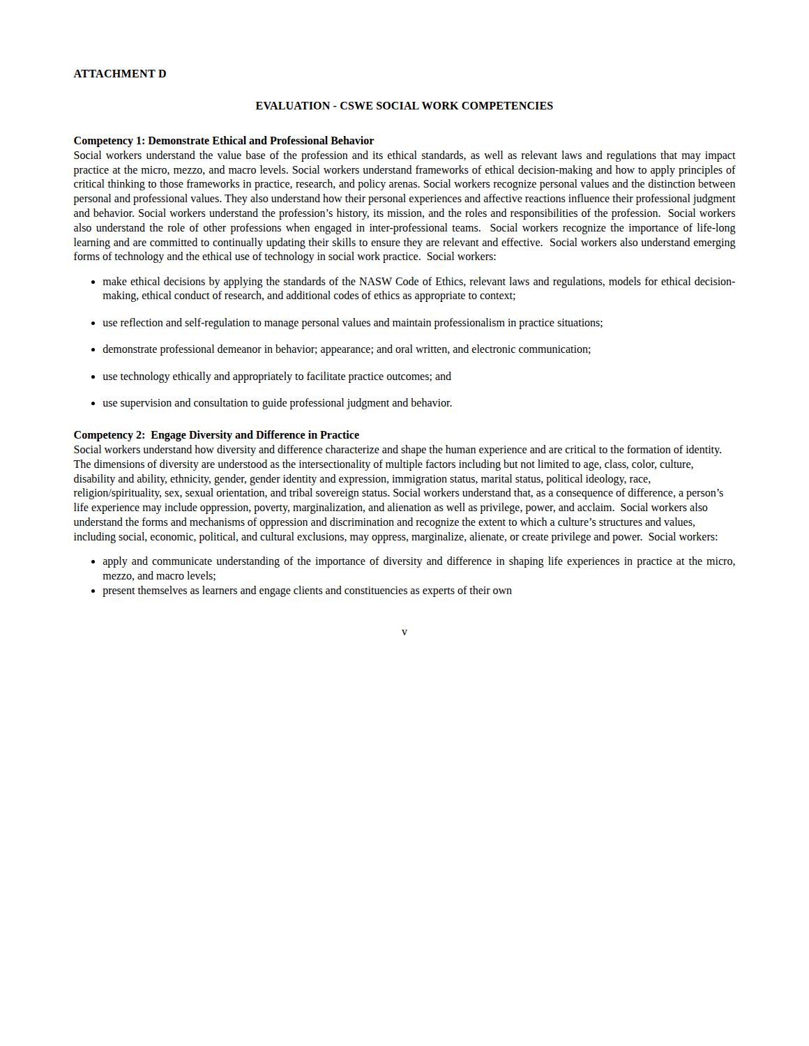ATTACHMENT D
EVALUATION - CSWE SOCIAL WORK COMPETENCIES
Competency 1: Demonstrate Ethical and Professional Behavior
Social workers understand the value base of the profession and its ethical standards, as well as relevant laws and regulations that may impact practice at the micro, mezzo, and macro levels. Social workers understand frameworks of ethical decision-making and how to apply principles of critical thinking to those frameworks in practice, research, and policy arenas. Social workers recognize personal values and the distinction between personal and professional values. They also understand how their personal experiences and affective reactions influence their professional judgment and behavior. Social workers understand the profession’s history, its mission, and the roles and responsibilities of the profession. Social workers also understand the role of other professions when engaged in inter-professional teams. Social workers recognize the importance of life-long learning and are committed to continually updating their skills to ensure they are relevant and effective. Social workers also understand emerging forms of technology and the ethical use of technology in social work practice. Social workers:
make ethical decisions by applying the standards of the NASW Code of Ethics, relevant laws and regulations, models for ethical decision-making, ethical conduct of research, and additional codes of ethics as appropriate to context;
use reflection and self-regulation to manage personal values and maintain professionalism in practice situations;
demonstrate professional demeanor in behavior; appearance; and oral written, and electronic communication;
use technology ethically and appropriately to facilitate practice outcomes; and
use supervision and consultation to guide professional judgment and behavior.
Competency 2: Engage Diversity and Difference in Practice
Social workers understand how diversity and difference characterize and shape the human experience and are critical to the formation of identity. The dimensions of diversity are understood as the intersectionality of multiple factors including but not limited to age, class, color, culture, disability and ability, ethnicity, gender, gender identity and expression, immigration status, marital status, political ideology, race, religion/spirituality, sex, sexual orientation, and tribal sovereign status. Social workers understand that, as a consequence of difference, a person’s life experience may include oppression, poverty, marginalization, and alienation as well as privilege, power, and acclaim. Social workers also understand the forms and mechanisms of oppression and discrimination and recognize the extent to which a culture’s structures and values, including social, economic, political, and cultural exclusions, may oppress, marginalize, alienate, or create privilege and power. Social workers:
apply and communicate understanding of the importance of diversity and difference in shaping life experiences in practice at the micro, mezzo, and macro levels;
present themselves as learners and engage clients and constituencies as experts of their own
v